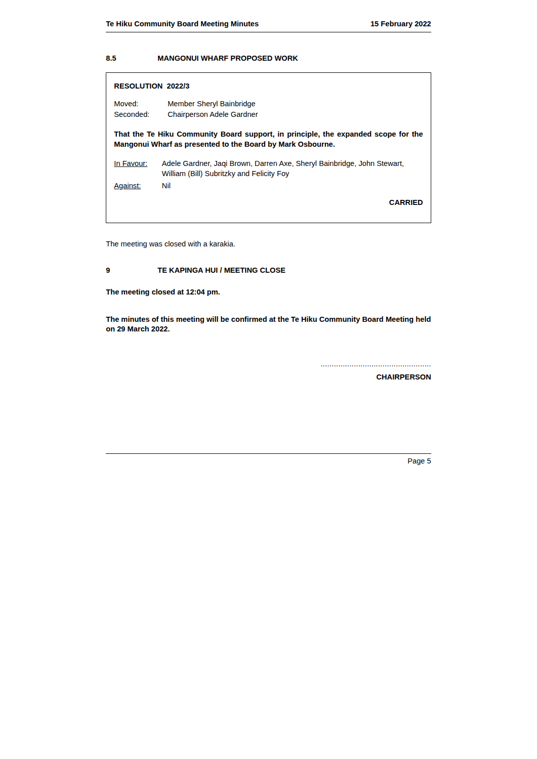Te Hiku Community Board Meeting Minutes
15 February 2022
8.5 MANGONUI WHARF PROPOSED WORK
RESOLUTION 2022/3
| Moved: | Member Sheryl Bainbridge |
| Seconded: | Chairperson Adele Gardner |
That the Te Hiku Community Board support, in principle, the expanded scope for the Mangonui Wharf as presented to the Board by Mark Osbourne.
| In Favour: | Adele Gardner, Jaqi Brown, Darren Axe, Sheryl Bainbridge, John Stewart, William (Bill) Subritzky and Felicity Foy |
| Against: | Nil |
CARRIED
The meeting was closed with a karakia.
9 TE KAPINGA HUI / MEETING CLOSE
The meeting closed at 12:04 pm.
The minutes of this meeting will be confirmed at the Te Hiku Community Board Meeting held on 29 March 2022.
..................................................
CHAIRPERSON
Page 5